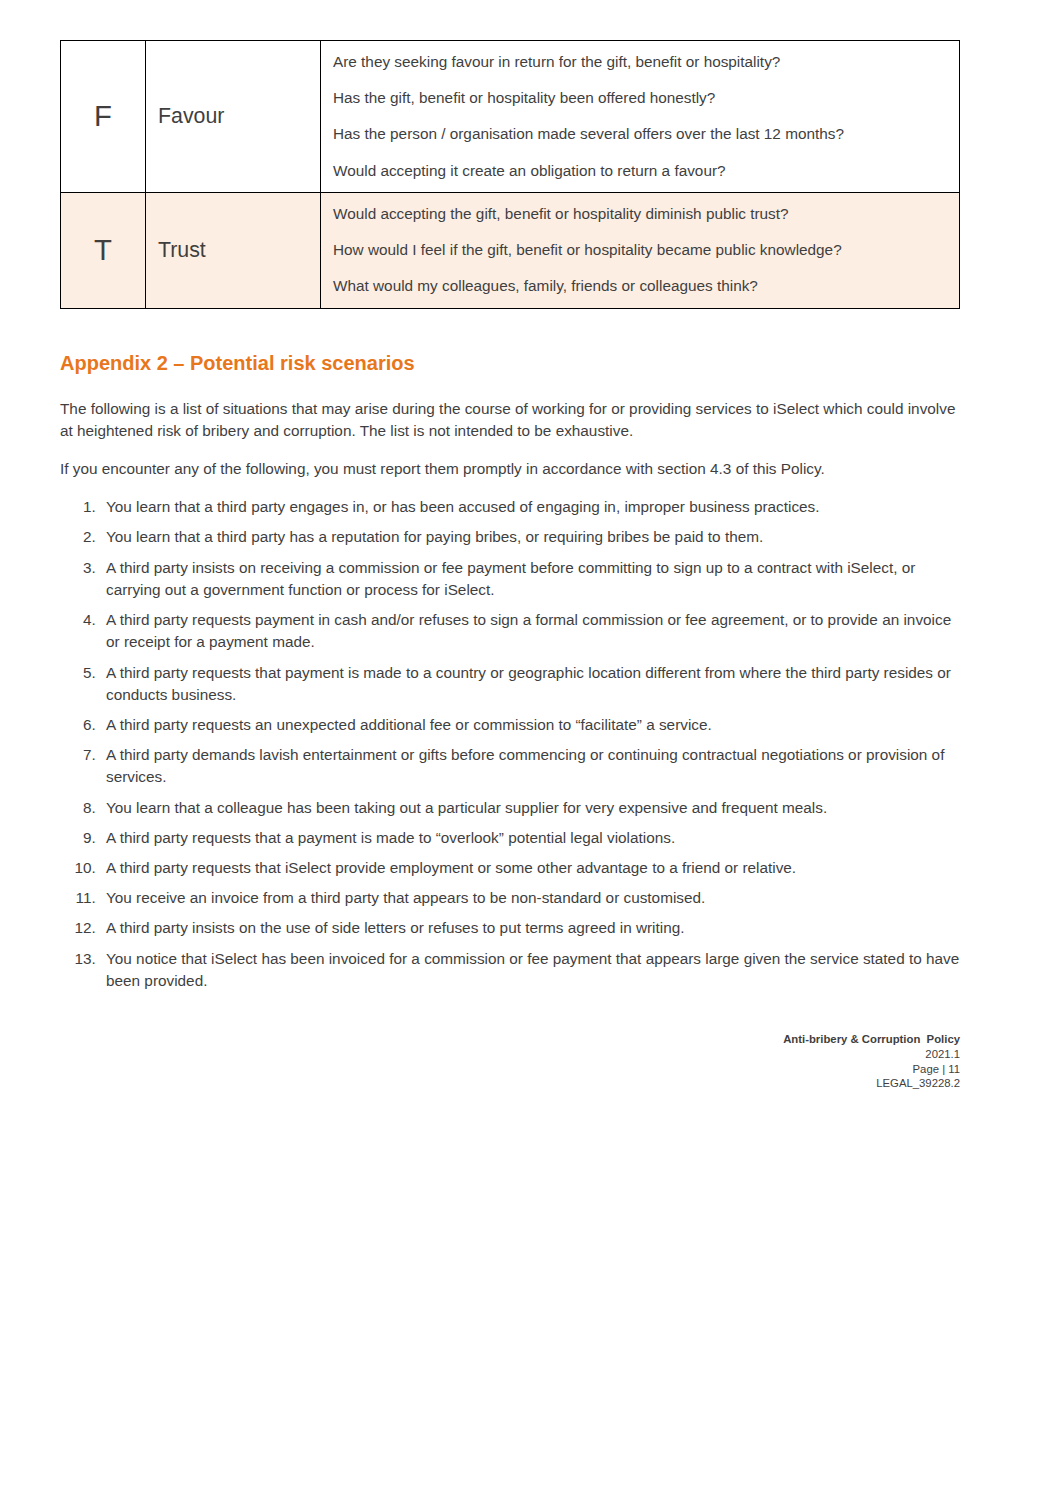| F | Favour | Are they seeking favour in return for the gift, benefit or hospitality? Has the gift, benefit or hospitality been offered honestly? Has the person / organisation made several offers over the last 12 months? Would accepting it create an obligation to return a favour? |
| T | Trust | Would accepting the gift, benefit or hospitality diminish public trust? How would I feel if the gift, benefit or hospitality became public knowledge? What would my colleagues, family, friends or colleagues think? |
Appendix 2 – Potential risk scenarios
The following is a list of situations that may arise during the course of working for or providing services to iSelect which could involve at heightened risk of bribery and corruption. The list is not intended to be exhaustive.
If you encounter any of the following, you must report them promptly in accordance with section 4.3 of this Policy.
You learn that a third party engages in, or has been accused of engaging in, improper business practices.
You learn that a third party has a reputation for paying bribes, or requiring bribes be paid to them.
A third party insists on receiving a commission or fee payment before committing to sign up to a contract with iSelect, or carrying out a government function or process for iSelect.
A third party requests payment in cash and/or refuses to sign a formal commission or fee agreement, or to provide an invoice or receipt for a payment made.
A third party requests that payment is made to a country or geographic location different from where the third party resides or conducts business.
A third party requests an unexpected additional fee or commission to “facilitate” a service.
A third party demands lavish entertainment or gifts before commencing or continuing contractual negotiations or provision of services.
You learn that a colleague has been taking out a particular supplier for very expensive and frequent meals.
A third party requests that a payment is made to “overlook” potential legal violations.
A third party requests that iSelect provide employment or some other advantage to a friend or relative.
You receive an invoice from a third party that appears to be non-standard or customised.
A third party insists on the use of side letters or refuses to put terms agreed in writing.
You notice that iSelect has been invoiced for a commission or fee payment that appears large given the service stated to have been provided.
Anti-bribery & Corruption Policy
2021.1
Page | 11
LEGAL_39228.2